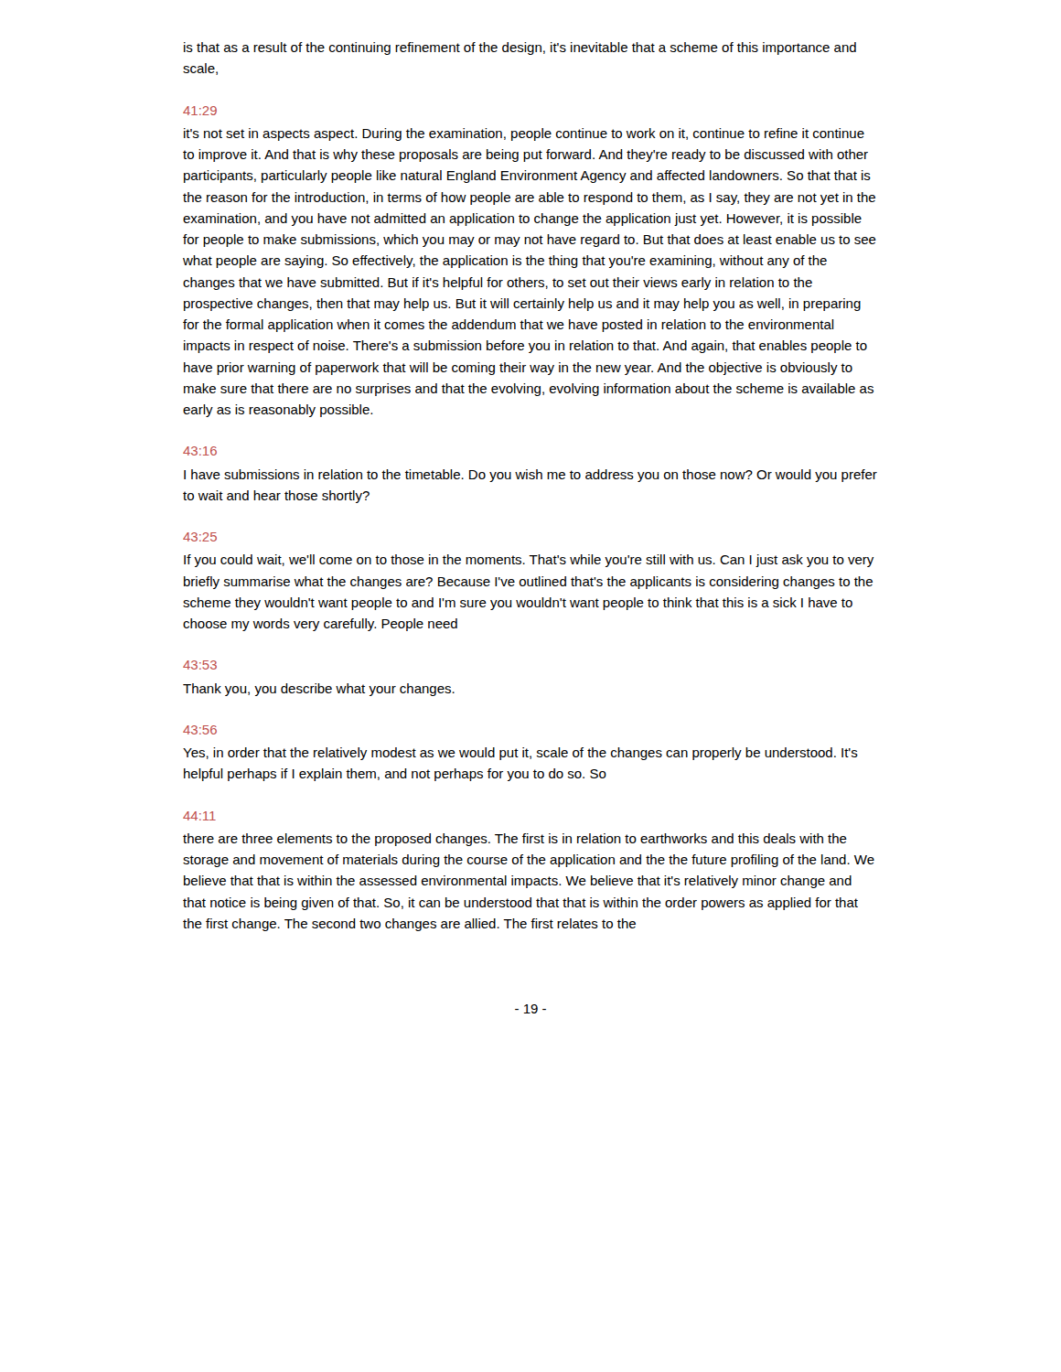is that as a result of the continuing refinement of the design, it's inevitable that a scheme of this importance and scale,
41:29
it's not set in aspects aspect. During the examination, people continue to work on it, continue to refine it continue to improve it. And that is why these proposals are being put forward. And they're ready to be discussed with other participants, particularly people like natural England Environment Agency and affected landowners. So that that is the reason for the introduction, in terms of how people are able to respond to them, as I say, they are not yet in the examination, and you have not admitted an application to change the application just yet. However, it is possible for people to make submissions, which you may or may not have regard to. But that does at least enable us to see what people are saying. So effectively, the application is the thing that you're examining, without any of the changes that we have submitted. But if it's helpful for others, to set out their views early in relation to the prospective changes, then that may help us. But it will certainly help us and it may help you as well, in preparing for the formal application when it comes the addendum that we have posted in relation to the environmental impacts in respect of noise. There's a submission before you in relation to that. And again, that enables people to have prior warning of paperwork that will be coming their way in the new year. And the objective is obviously to make sure that there are no surprises and that the evolving, evolving information about the scheme is available as early as is reasonably possible.
43:16
I have submissions in relation to the timetable. Do you wish me to address you on those now? Or would you prefer to wait and hear those shortly?
43:25
If you could wait, we'll come on to those in the moments. That's while you're still with us. Can I just ask you to very briefly summarise what the changes are? Because I've outlined that's the applicants is considering changes to the scheme they wouldn't want people to and I'm sure you wouldn't want people to think that this is a sick I have to choose my words very carefully. People need
43:53
Thank you, you describe what your changes.
43:56
Yes, in order that the relatively modest as we would put it, scale of the changes can properly be understood. It's helpful perhaps if I explain them, and not perhaps for you to do so. So
44:11
there are three elements to the proposed changes. The first is in relation to earthworks and this deals with the storage and movement of materials during the course of the application and the the future profiling of the land. We believe that that is within the assessed environmental impacts. We believe that it's relatively minor change and that notice is being given of that. So, it can be understood that that is within the order powers as applied for that the first change. The second two changes are allied. The first relates to the
- 19 -